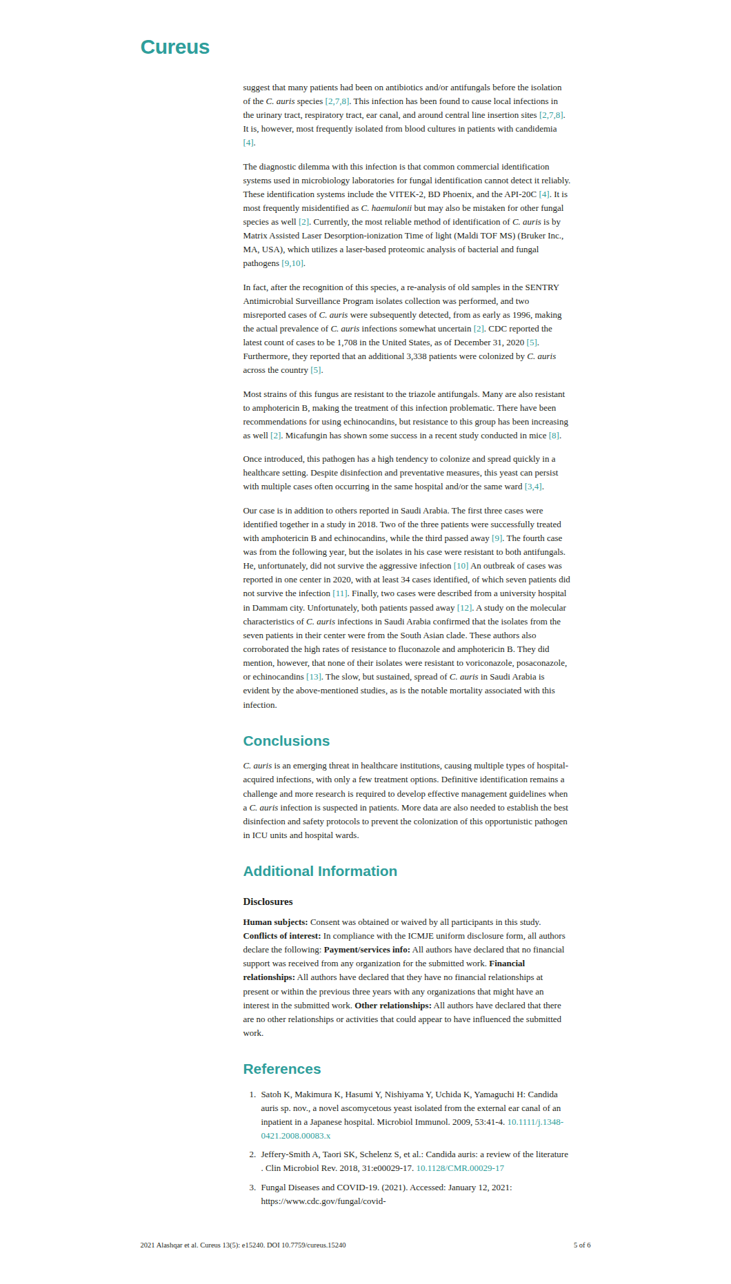Cureus
suggest that many patients had been on antibiotics and/or antifungals before the isolation of the C. auris species [2,7,8]. This infection has been found to cause local infections in the urinary tract, respiratory tract, ear canal, and around central line insertion sites [2,7,8]. It is, however, most frequently isolated from blood cultures in patients with candidemia [4].
The diagnostic dilemma with this infection is that common commercial identification systems used in microbiology laboratories for fungal identification cannot detect it reliably. These identification systems include the VITEK-2, BD Phoenix, and the API-20C [4]. It is most frequently misidentified as C. haemulonii but may also be mistaken for other fungal species as well [2]. Currently, the most reliable method of identification of C. auris is by Matrix Assisted Laser Desorption-ionization Time of light (Maldi TOF MS) (Bruker Inc., MA, USA), which utilizes a laser-based proteomic analysis of bacterial and fungal pathogens [9,10].
In fact, after the recognition of this species, a re-analysis of old samples in the SENTRY Antimicrobial Surveillance Program isolates collection was performed, and two misreported cases of C. auris were subsequently detected, from as early as 1996, making the actual prevalence of C. auris infections somewhat uncertain [2]. CDC reported the latest count of cases to be 1,708 in the United States, as of December 31, 2020 [5]. Furthermore, they reported that an additional 3,338 patients were colonized by C. auris across the country [5].
Most strains of this fungus are resistant to the triazole antifungals. Many are also resistant to amphotericin B, making the treatment of this infection problematic. There have been recommendations for using echinocandins, but resistance to this group has been increasing as well [2]. Micafungin has shown some success in a recent study conducted in mice [8].
Once introduced, this pathogen has a high tendency to colonize and spread quickly in a healthcare setting. Despite disinfection and preventative measures, this yeast can persist with multiple cases often occurring in the same hospital and/or the same ward [3,4].
Our case is in addition to others reported in Saudi Arabia. The first three cases were identified together in a study in 2018. Two of the three patients were successfully treated with amphotericin B and echinocandins, while the third passed away [9]. The fourth case was from the following year, but the isolates in his case were resistant to both antifungals. He, unfortunately, did not survive the aggressive infection [10] An outbreak of cases was reported in one center in 2020, with at least 34 cases identified, of which seven patients did not survive the infection [11]. Finally, two cases were described from a university hospital in Dammam city. Unfortunately, both patients passed away [12]. A study on the molecular characteristics of C. auris infections in Saudi Arabia confirmed that the isolates from the seven patients in their center were from the South Asian clade. These authors also corroborated the high rates of resistance to fluconazole and amphotericin B. They did mention, however, that none of their isolates were resistant to voriconazole, posaconazole, or echinocandins [13]. The slow, but sustained, spread of C. auris in Saudi Arabia is evident by the above-mentioned studies, as is the notable mortality associated with this infection.
Conclusions
C. auris is an emerging threat in healthcare institutions, causing multiple types of hospital-acquired infections, with only a few treatment options. Definitive identification remains a challenge and more research is required to develop effective management guidelines when a C. auris infection is suspected in patients. More data are also needed to establish the best disinfection and safety protocols to prevent the colonization of this opportunistic pathogen in ICU units and hospital wards.
Additional Information
Disclosures
Human subjects: Consent was obtained or waived by all participants in this study. Conflicts of interest: In compliance with the ICMJE uniform disclosure form, all authors declare the following: Payment/services info: All authors have declared that no financial support was received from any organization for the submitted work. Financial relationships: All authors have declared that they have no financial relationships at present or within the previous three years with any organizations that might have an interest in the submitted work. Other relationships: All authors have declared that there are no other relationships or activities that could appear to have influenced the submitted work.
References
Satoh K, Makimura K, Hasumi Y, Nishiyama Y, Uchida K, Yamaguchi H: Candida auris sp. nov., a novel ascomycetous yeast isolated from the external ear canal of an inpatient in a Japanese hospital. Microbiol Immunol. 2009, 53:41-4. 10.1111/j.1348-0421.2008.00083.x
Jeffery-Smith A, Taori SK, Schelenz S, et al.: Candida auris: a review of the literature . Clin Microbiol Rev. 2018, 31:e00029-17. 10.1128/CMR.00029-17
Fungal Diseases and COVID-19. (2021). Accessed: January 12, 2021: https://www.cdc.gov/fungal/covid-
2021 Alashqar et al. Cureus 13(5): e15240. DOI 10.7759/cureus.15240
5 of 6